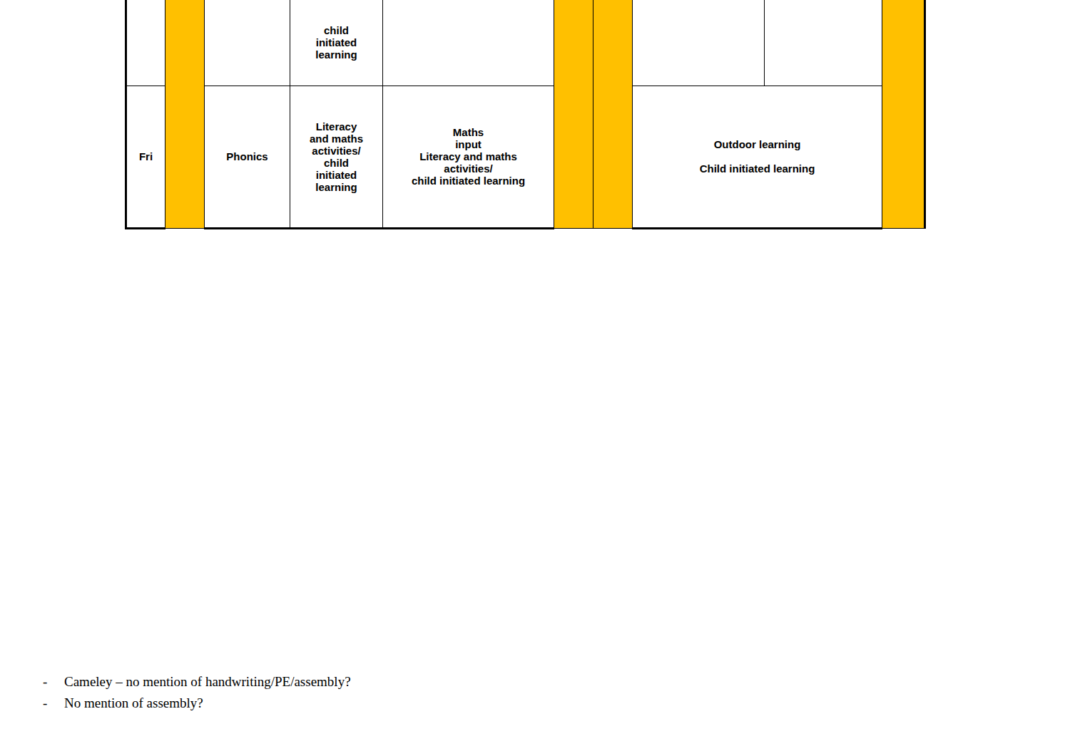| | | | child initiated learning | | | | | | |
| Fri | | Phonics | Literacy and maths activities/ child initiated learning | Maths input Literacy and maths activities/ child initiated learning | | | Outdoor learning Child initiated learning | |
Cameley – no mention of handwriting/PE/assembly?
No mention of assembly?